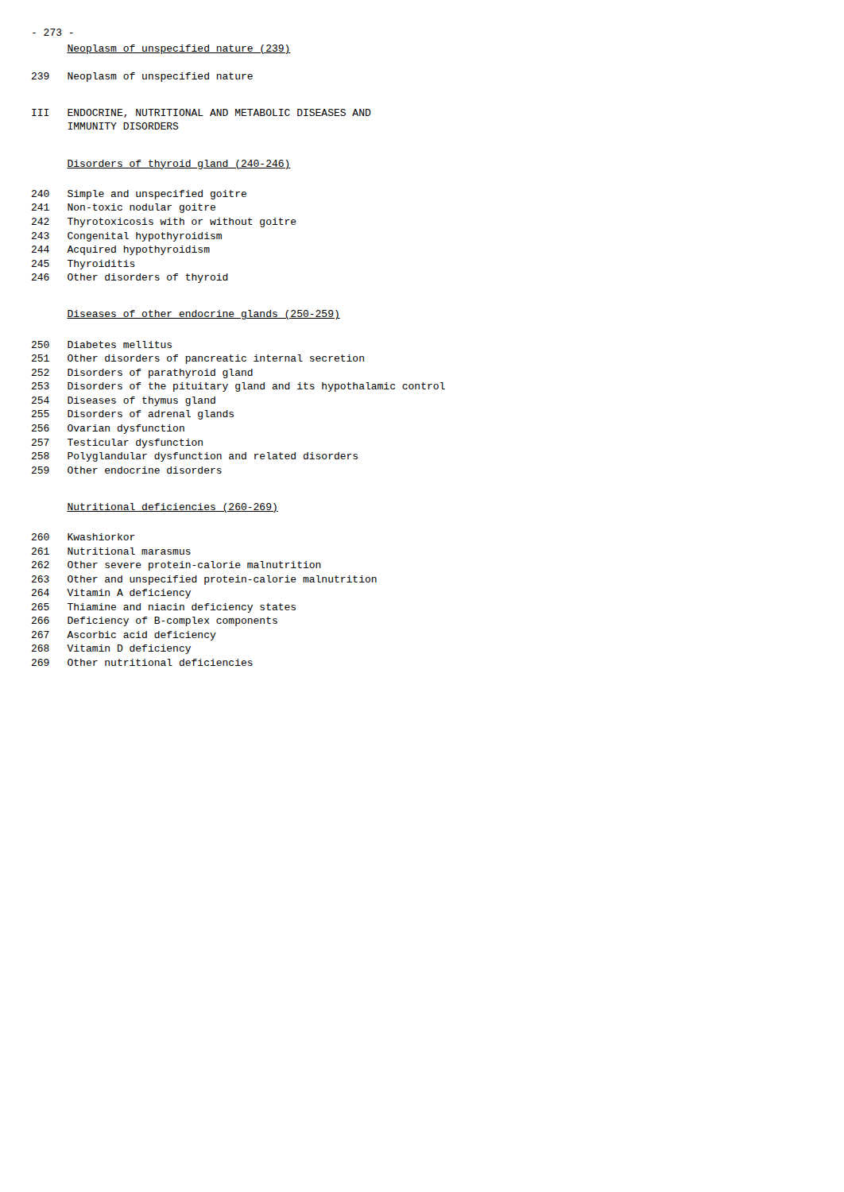- 273 -
Neoplasm of unspecified nature (239)
239 Neoplasm of unspecified nature
III ENDOCRINE, NUTRITIONAL AND METABOLIC DISEASES AND
IMMUNITY DISORDERS
Disorders of thyroid gland (240-246)
240 Simple and unspecified goitre
241 Non-toxic nodular goitre
242 Thyrotoxicosis with or without goitre
243 Congenital hypothyroidism
244 Acquired hypothyroidism
245 Thyroiditis
246 Other disorders of thyroid
Diseases of other endocrine glands (250-259)
250 Diabetes mellitus
251 Other disorders of pancreatic internal secretion
252 Disorders of parathyroid gland
253 Disorders of the pituitary gland and its hypothalamic control
254 Diseases of thymus gland
255 Disorders of adrenal glands
256 Ovarian dysfunction
257 Testicular dysfunction
258 Polyglandular dysfunction and related disorders
259 Other endocrine disorders
Nutritional deficiencies (260-269)
260 Kwashiorkor
261 Nutritional marasmus
262 Other severe protein-calorie malnutrition
263 Other and unspecified protein-calorie malnutrition
264 Vitamin A deficiency
265 Thiamine and niacin deficiency states
266 Deficiency of B-complex components
267 Ascorbic acid deficiency
268 Vitamin D deficiency
269 Other nutritional deficiencies